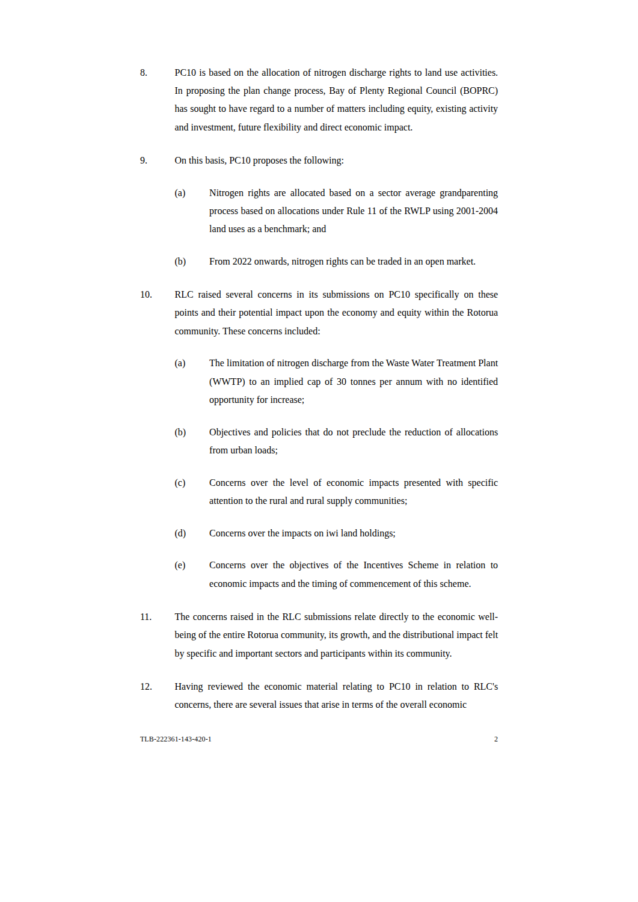8. PC10 is based on the allocation of nitrogen discharge rights to land use activities. In proposing the plan change process, Bay of Plenty Regional Council (BOPRC) has sought to have regard to a number of matters including equity, existing activity and investment, future flexibility and direct economic impact.
9. On this basis, PC10 proposes the following:
(a) Nitrogen rights are allocated based on a sector average grandparenting process based on allocations under Rule 11 of the RWLP using 2001-2004 land uses as a benchmark; and
(b) From 2022 onwards, nitrogen rights can be traded in an open market.
10. RLC raised several concerns in its submissions on PC10 specifically on these points and their potential impact upon the economy and equity within the Rotorua community. These concerns included:
(a) The limitation of nitrogen discharge from the Waste Water Treatment Plant (WWTP) to an implied cap of 30 tonnes per annum with no identified opportunity for increase;
(b) Objectives and policies that do not preclude the reduction of allocations from urban loads;
(c) Concerns over the level of economic impacts presented with specific attention to the rural and rural supply communities;
(d) Concerns over the impacts on iwi land holdings;
(e) Concerns over the objectives of the Incentives Scheme in relation to economic impacts and the timing of commencement of this scheme.
11. The concerns raised in the RLC submissions relate directly to the economic well-being of the entire Rotorua community, its growth, and the distributional impact felt by specific and important sectors and participants within its community.
12. Having reviewed the economic material relating to PC10 in relation to RLC's concerns, there are several issues that arise in terms of the overall economic
TLB-222361-143-420-1 2